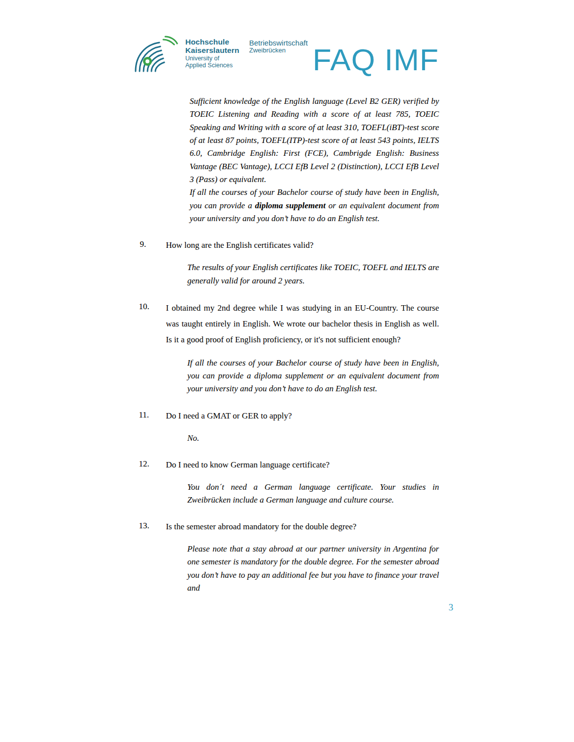Hochschule
Kaiserslautern
University of
Applied Sciences
Betriebswirtschaft
Zweibrücken
FAQ IMF
Sufficient knowledge of the English language (Level B2 GER) verified by TOEIC Listening and Reading with a score of at least 785, TOEIC Speaking and Writing with a score of at least 310, TOEFL(iBT)-test score of at least 87 points, TOEFL(ITP)-test score of at least 543 points, IELTS 6.0, Cambridge English: First (FCE), Cambrigde English: Business Vantage (BEC Vantage), LCCI EfB Level 2 (Distinction), LCCI EfB Level 3 (Pass) or equivalent.
If all the courses of your Bachelor course of study have been in English, you can provide a diploma supplement or an equivalent document from your university and you don’t have to do an English test.
9.
How long are the English certificates valid?
The results of your English certificates like TOEIC, TOEFL and IELTS are generally valid for around 2 years.
10.
I obtained my 2nd degree while I was studying in an EU-Country. The course was taught entirely in English. We wrote our bachelor thesis in English as well. Is it a good proof of English proficiency, or it's not sufficient enough?
If all the courses of your Bachelor course of study have been in English, you can provide a diploma supplement or an equivalent document from your university and you don’t have to do an English test.
11.
Do I need a GMAT or GER to apply?
No.
12.
Do I need to know German language certificate?
You don´t need a German language certificate. Your studies in Zweibrücken include a German language and culture course.
13.
Is the semester abroad mandatory for the double degree?
Please note that a stay abroad at our partner university in Argentina for one semester is mandatory for the double degree. For the semester abroad you don’t have to pay an additional fee but you have to finance your travel and
3